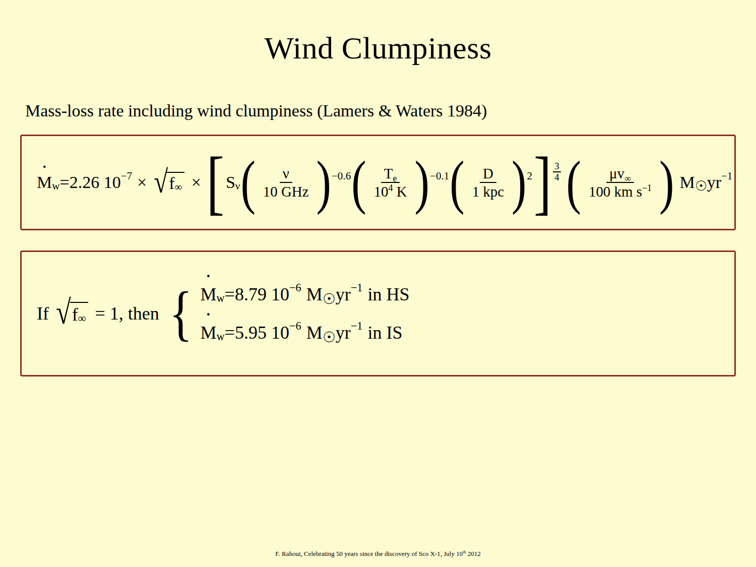Wind Clumpiness
Mass-loss rate including wind clumpiness (Lamers & Waters 1984)
Mw=2.26 10−7 × √f∞ × [ Sν ( ν 10 GHz ) −0.6 ( Te 104 K ) −0.1 ( D 1 kpc ) 2 ] 34 ( μv∞100 km s−1 ) M☉ yr−1
If √f∞ = 1, then { Mw=8.79 10−6 M☉ yr−1 in HS Mw=5.95 10−6 M☉ yr−1 in IS
F. Rahoui, Celebrating 50 years since the discovery of Sco X-1, July 10th 2012